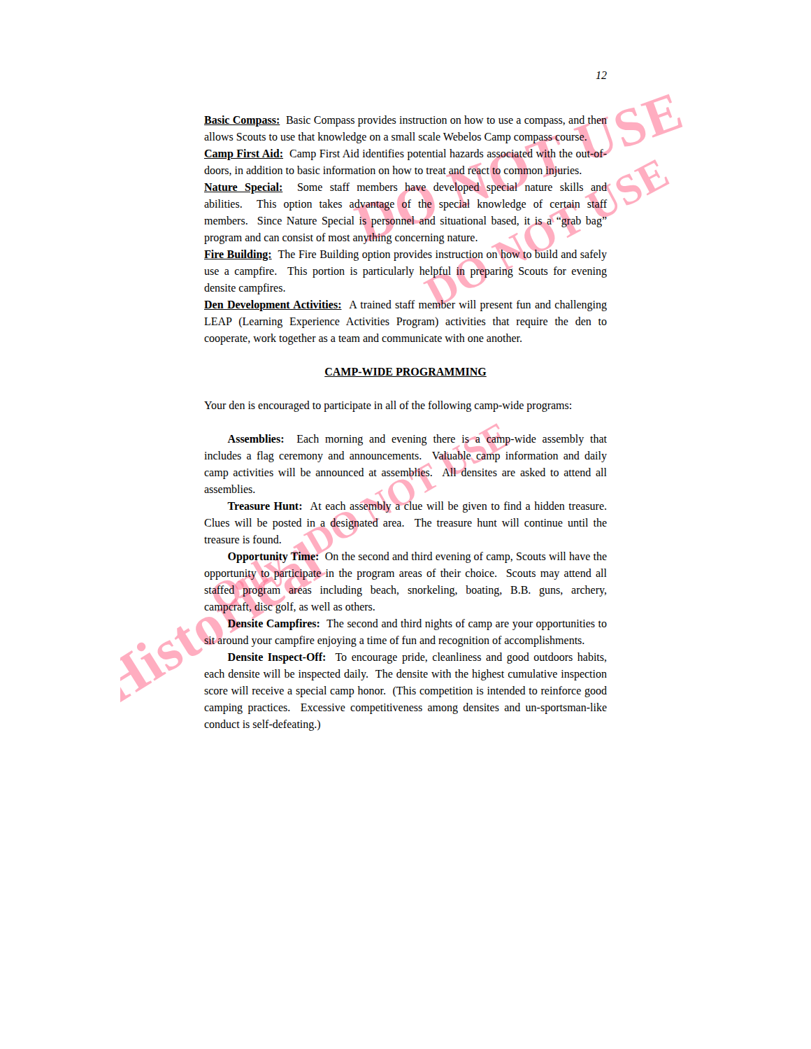DO NOT USE
DO NOT USE
Historical
Only · DO NOT USE
12
Basic Compass: Basic Compass provides instruction on how to use a compass, and then allows Scouts to use that knowledge on a small scale Webelos Camp compass course.
Camp First Aid: Camp First Aid identifies potential hazards associated with the out-of-doors, in addition to basic information on how to treat and react to common injuries.
Nature Special: Some staff members have developed special nature skills and abilities. This option takes advantage of the special knowledge of certain staff members. Since Nature Special is personnel and situational based, it is a “grab bag” program and can consist of most anything concerning nature.
Fire Building: The Fire Building option provides instruction on how to build and safely use a campfire. This portion is particularly helpful in preparing Scouts for evening densite campfires.
Den Development Activities: A trained staff member will present fun and challenging LEAP (Learning Experience Activities Program) activities that require the den to cooperate, work together as a team and communicate with one another.
CAMP-WIDE PROGRAMMING
Your den is encouraged to participate in all of the following camp-wide programs:
Assemblies: Each morning and evening there is a camp-wide assembly that includes a flag ceremony and announcements. Valuable camp information and daily camp activities will be announced at assemblies. All densites are asked to attend all assemblies.
Treasure Hunt: At each assembly a clue will be given to find a hidden treasure. Clues will be posted in a designated area. The treasure hunt will continue until the treasure is found.
Opportunity Time: On the second and third evening of camp, Scouts will have the opportunity to participate in the program areas of their choice. Scouts may attend all staffed program areas including beach, snorkeling, boating, B.B. guns, archery, campcraft, disc golf, as well as others.
Densite Campfires: The second and third nights of camp are your opportunities to sit around your campfire enjoying a time of fun and recognition of accomplishments.
Densite Inspect-Off: To encourage pride, cleanliness and good outdoors habits, each densite will be inspected daily. The densite with the highest cumulative inspection score will receive a special camp honor. (This competition is intended to reinforce good camping practices. Excessive competitiveness among densites and un-sportsman-like conduct is self-defeating.)